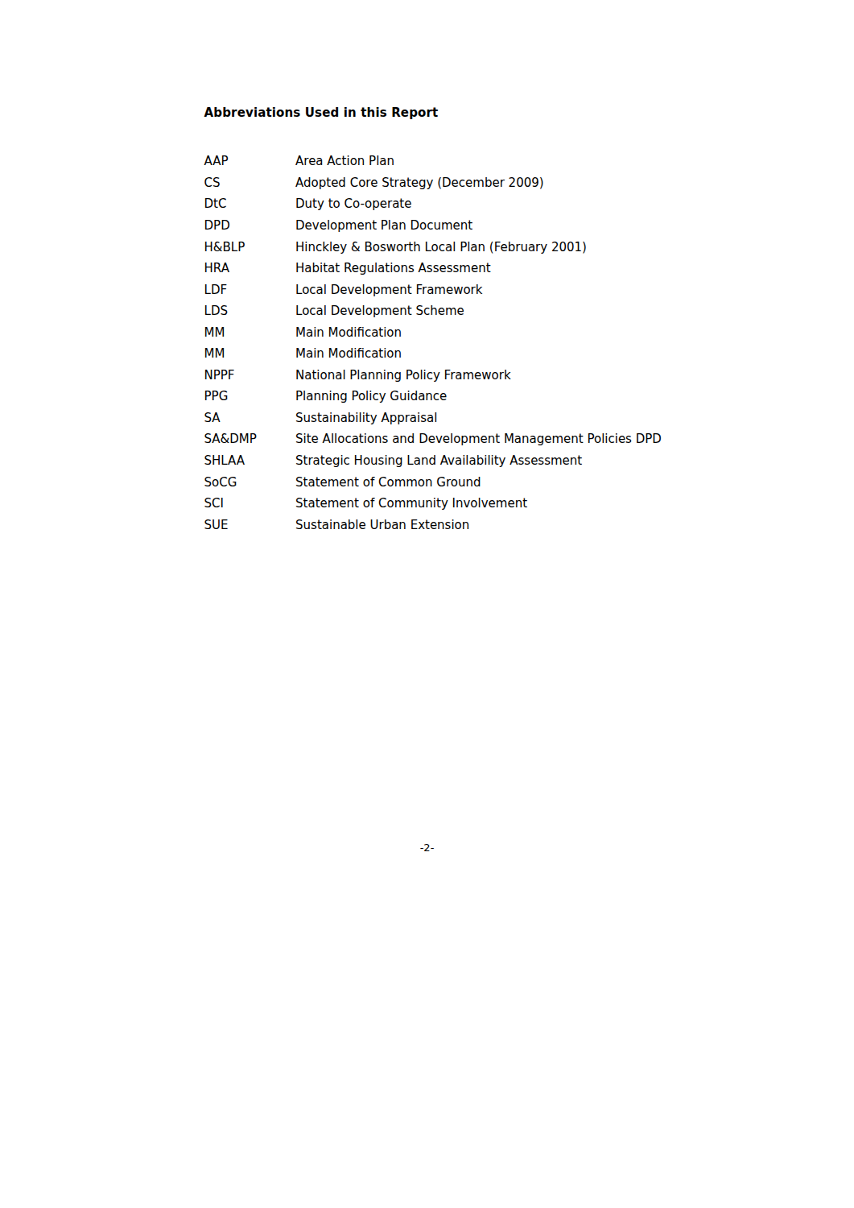Abbreviations Used in this Report
| AAP | Area Action Plan |
| CS | Adopted Core Strategy (December 2009) |
| DtC | Duty to Co-operate |
| DPD | Development Plan Document |
| H&BLP | Hinckley & Bosworth Local Plan (February 2001) |
| HRA | Habitat Regulations Assessment |
| LDF | Local Development Framework |
| LDS | Local Development Scheme |
| MM | Main Modification |
| MM | Main Modification |
| NPPF | National Planning Policy Framework |
| PPG | Planning Policy Guidance |
| SA | Sustainability Appraisal |
| SA&DMP | Site Allocations and Development Management Policies DPD |
| SHLAA | Strategic Housing Land Availability Assessment |
| SoCG | Statement of Common Ground |
| SCI | Statement of Community Involvement |
| SUE | Sustainable Urban Extension |
-2-